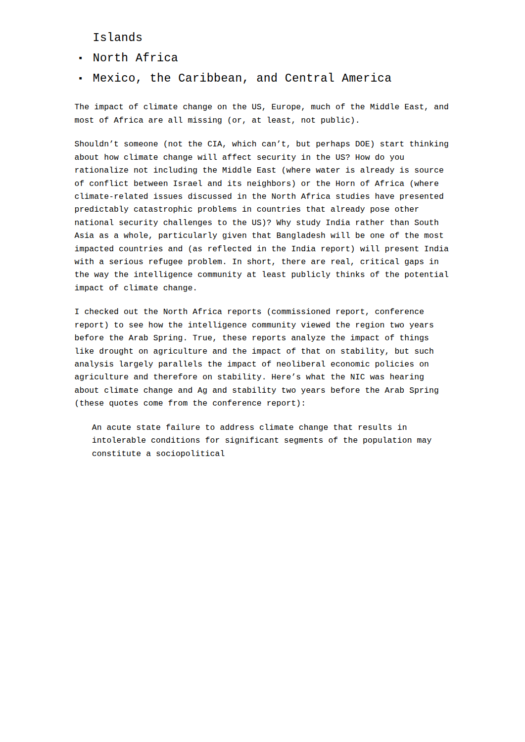Islands
North Africa
Mexico, the Caribbean, and Central America
The impact of climate change on the US, Europe, much of the Middle East, and most of Africa are all missing (or, at least, not public).
Shouldn’t someone (not the CIA, which can’t, but perhaps DOE) start thinking about how climate change will affect security in the US? How do you rationalize not including the Middle East (where water is already is source of conflict between Israel and its neighbors) or the Horn of Africa (where climate-related issues discussed in the North Africa studies have presented predictably catastrophic problems in countries that already pose other national security challenges to the US)? Why study India rather than South Asia as a whole, particularly given that Bangladesh will be one of the most impacted countries and (as reflected in the India report) will present India with a serious refugee problem. In short, there are real, critical gaps in the way the intelligence community at least publicly thinks of the potential impact of climate change.
I checked out the North Africa reports (commissioned report, conference report) to see how the intelligence community viewed the region two years before the Arab Spring. True, these reports analyze the impact of things like drought on agriculture and the impact of that on stability, but such analysis largely parallels the impact of neoliberal economic policies on agriculture and therefore on stability. Here’s what the NIC was hearing about climate change and Ag and stability two years before the Arab Spring (these quotes come from the conference report):
An acute state failure to address climate change that results in intolerable conditions for significant segments of the population may constitute a sociopolitical